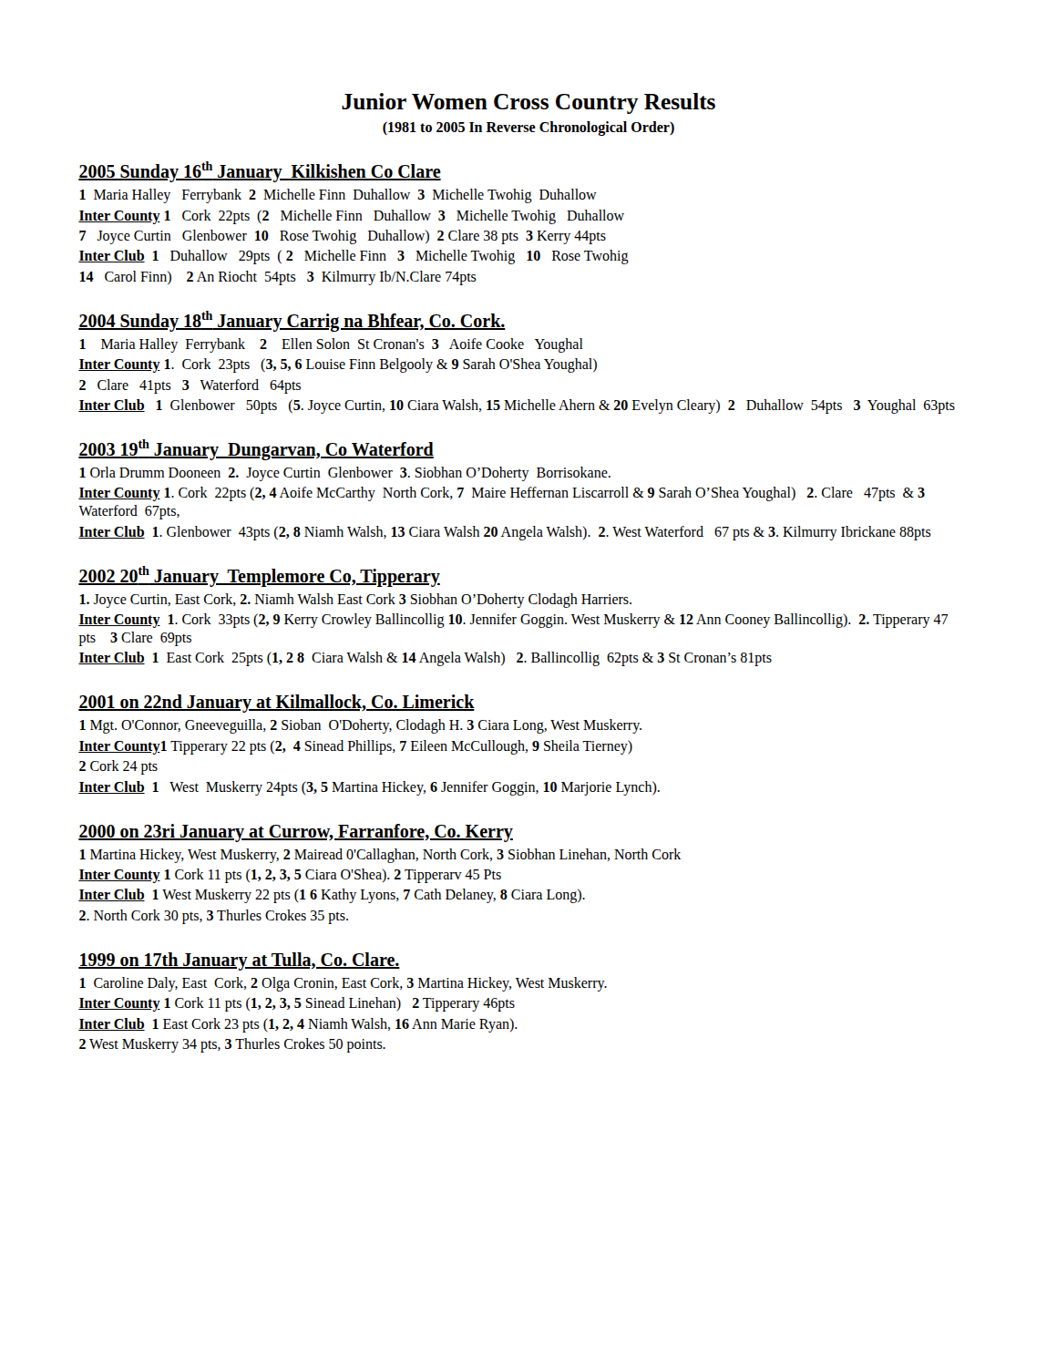Junior Women Cross Country Results
(1981 to 2005 In Reverse Chronological Order)
2005 Sunday 16th January Kilkishen Co Clare
1 Maria Halley Ferrybank 2 Michelle Finn Duhallow 3 Michelle Twohig Duhallow
Inter County 1 Cork 22pts (2 Michelle Finn Duhallow 3 Michelle Twohig Duhallow
7 Joyce Curtin Glenbower 10 Rose Twohig Duhallow) 2 Clare 38 pts 3 Kerry 44pts
Inter Club 1 Duhallow 29pts ( 2 Michelle Finn 3 Michelle Twohig 10 Rose Twohig
14 Carol Finn) 2 An Riocht 54pts 3 Kilmurry Ib/N.Clare 74pts
2004 Sunday 18th January Carrig na Bhfear, Co. Cork.
1 Maria Halley Ferrybank 2 Ellen Solon St Cronan's 3 Aoife Cooke Youghal
Inter County 1. Cork 23pts (3, 5, 6 Louise Finn Belgooly & 9 Sarah O'Shea Youghal)
2 Clare 41pts 3 Waterford 64pts
Inter Club 1 Glenbower 50pts (5. Joyce Curtin, 10 Ciara Walsh, 15 Michelle Ahern & 20 Evelyn Cleary) 2 Duhallow 54pts 3 Youghal 63pts
2003 19th January Dungarvan, Co Waterford
1 Orla Drumm Dooneen 2. Joyce Curtin Glenbower 3. Siobhan O’Doherty Borrisokane.
Inter County 1. Cork 22pts (2, 4 Aoife McCarthy North Cork, 7 Maire Heffernan Liscarroll & 9 Sarah O’Shea Youghal) 2. Clare 47pts & 3 Waterford 67pts,
Inter Club 1. Glenbower 43pts (2, 8 Niamh Walsh, 13 Ciara Walsh 20 Angela Walsh). 2. West Waterford 67 pts & 3. Kilmurry Ibrickane 88pts
2002 20th January Templemore Co, Tipperary
1. Joyce Curtin, East Cork, 2. Niamh Walsh East Cork 3 Siobhan O’Doherty Clodagh Harriers.
Inter County 1. Cork 33pts (2, 9 Kerry Crowley Ballincollig 10. Jennifer Goggin. West Muskerry & 12 Ann Cooney Ballincollig). 2. Tipperary 47 pts 3 Clare 69pts
Inter Club 1 East Cork 25pts (1, 2 8 Ciara Walsh & 14 Angela Walsh) 2. Ballincollig 62pts & 3 St Cronan’s 81pts
2001 on 22nd January at Kilmallock, Co. Limerick
1 Mgt. O'Connor, Gneeveguilla, 2 Sioban O'Doherty, Clodagh H. 3 Ciara Long, West Muskerry.
Inter County 1 Tipperary 22 pts (2, 4 Sinead Phillips, 7 Eileen McCullough, 9 Sheila Tierney)
2 Cork 24 pts
Inter Club 1 West Muskerry 24pts (3, 5 Martina Hickey, 6 Jennifer Goggin, 10 Marjorie Lynch).
2000 on 23ri January at Currow, Farranfore, Co. Kerry
1 Martina Hickey, West Muskerry, 2 Mairead 0'Callaghan, North Cork, 3 Siobhan Linehan, North Cork
Inter County 1 Cork 11 pts (1, 2, 3, 5 Ciara O'Shea). 2 Tipperarv 45 Pts
Inter Club 1 West Muskerry 22 pts (1 6 Kathy Lyons, 7 Cath Delaney, 8 Ciara Long).
2. North Cork 30 pts, 3 Thurles Crokes 35 pts.
1999 on 17th January at Tulla, Co. Clare.
1 Caroline Daly, East Cork, 2 Olga Cronin, East Cork, 3 Martina Hickey, West Muskerry.
Inter County 1 Cork 11 pts (1, 2, 3, 5 Sinead Linehan) 2 Tipperary 46pts
Inter Club 1 East Cork 23 pts (1, 2, 4 Niamh Walsh, 16 Ann Marie Ryan).
2 West Muskerry 34 pts, 3 Thurles Crokes 50 points.